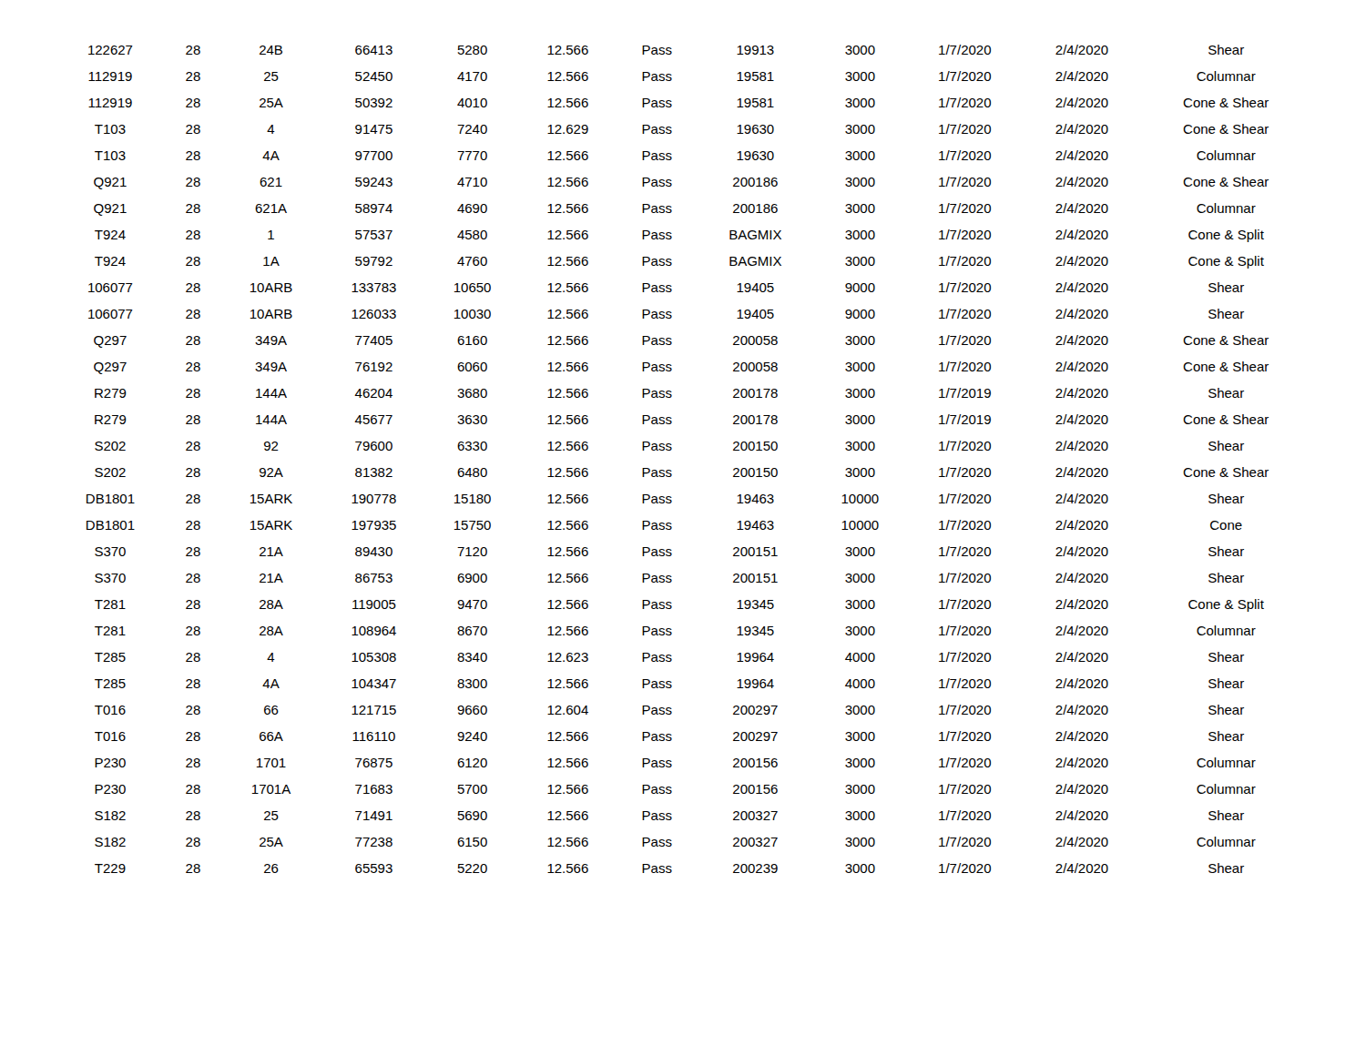| 122627 | 28 | 24B | 66413 | 5280 | 12.566 | Pass | 19913 | 3000 | 1/7/2020 | 2/4/2020 | Shear |
| 112919 | 28 | 25 | 52450 | 4170 | 12.566 | Pass | 19581 | 3000 | 1/7/2020 | 2/4/2020 | Columnar |
| 112919 | 28 | 25A | 50392 | 4010 | 12.566 | Pass | 19581 | 3000 | 1/7/2020 | 2/4/2020 | Cone & Shear |
| T103 | 28 | 4 | 91475 | 7240 | 12.629 | Pass | 19630 | 3000 | 1/7/2020 | 2/4/2020 | Cone & Shear |
| T103 | 28 | 4A | 97700 | 7770 | 12.566 | Pass | 19630 | 3000 | 1/7/2020 | 2/4/2020 | Columnar |
| Q921 | 28 | 621 | 59243 | 4710 | 12.566 | Pass | 200186 | 3000 | 1/7/2020 | 2/4/2020 | Cone & Shear |
| Q921 | 28 | 621A | 58974 | 4690 | 12.566 | Pass | 200186 | 3000 | 1/7/2020 | 2/4/2020 | Columnar |
| T924 | 28 | 1 | 57537 | 4580 | 12.566 | Pass | BAGMIX | 3000 | 1/7/2020 | 2/4/2020 | Cone & Split |
| T924 | 28 | 1A | 59792 | 4760 | 12.566 | Pass | BAGMIX | 3000 | 1/7/2020 | 2/4/2020 | Cone & Split |
| 106077 | 28 | 10ARB | 133783 | 10650 | 12.566 | Pass | 19405 | 9000 | 1/7/2020 | 2/4/2020 | Shear |
| 106077 | 28 | 10ARB | 126033 | 10030 | 12.566 | Pass | 19405 | 9000 | 1/7/2020 | 2/4/2020 | Shear |
| Q297 | 28 | 349A | 77405 | 6160 | 12.566 | Pass | 200058 | 3000 | 1/7/2020 | 2/4/2020 | Cone & Shear |
| Q297 | 28 | 349A | 76192 | 6060 | 12.566 | Pass | 200058 | 3000 | 1/7/2020 | 2/4/2020 | Cone & Shear |
| R279 | 28 | 144A | 46204 | 3680 | 12.566 | Pass | 200178 | 3000 | 1/7/2019 | 2/4/2020 | Shear |
| R279 | 28 | 144A | 45677 | 3630 | 12.566 | Pass | 200178 | 3000 | 1/7/2019 | 2/4/2020 | Cone & Shear |
| S202 | 28 | 92 | 79600 | 6330 | 12.566 | Pass | 200150 | 3000 | 1/7/2020 | 2/4/2020 | Shear |
| S202 | 28 | 92A | 81382 | 6480 | 12.566 | Pass | 200150 | 3000 | 1/7/2020 | 2/4/2020 | Cone & Shear |
| DB1801 | 28 | 15ARK | 190778 | 15180 | 12.566 | Pass | 19463 | 10000 | 1/7/2020 | 2/4/2020 | Shear |
| DB1801 | 28 | 15ARK | 197935 | 15750 | 12.566 | Pass | 19463 | 10000 | 1/7/2020 | 2/4/2020 | Cone |
| S370 | 28 | 21A | 89430 | 7120 | 12.566 | Pass | 200151 | 3000 | 1/7/2020 | 2/4/2020 | Shear |
| S370 | 28 | 21A | 86753 | 6900 | 12.566 | Pass | 200151 | 3000 | 1/7/2020 | 2/4/2020 | Shear |
| T281 | 28 | 28A | 119005 | 9470 | 12.566 | Pass | 19345 | 3000 | 1/7/2020 | 2/4/2020 | Cone & Split |
| T281 | 28 | 28A | 108964 | 8670 | 12.566 | Pass | 19345 | 3000 | 1/7/2020 | 2/4/2020 | Columnar |
| T285 | 28 | 4 | 105308 | 8340 | 12.623 | Pass | 19964 | 4000 | 1/7/2020 | 2/4/2020 | Shear |
| T285 | 28 | 4A | 104347 | 8300 | 12.566 | Pass | 19964 | 4000 | 1/7/2020 | 2/4/2020 | Shear |
| T016 | 28 | 66 | 121715 | 9660 | 12.604 | Pass | 200297 | 3000 | 1/7/2020 | 2/4/2020 | Shear |
| T016 | 28 | 66A | 116110 | 9240 | 12.566 | Pass | 200297 | 3000 | 1/7/2020 | 2/4/2020 | Shear |
| P230 | 28 | 1701 | 76875 | 6120 | 12.566 | Pass | 200156 | 3000 | 1/7/2020 | 2/4/2020 | Columnar |
| P230 | 28 | 1701A | 71683 | 5700 | 12.566 | Pass | 200156 | 3000 | 1/7/2020 | 2/4/2020 | Columnar |
| S182 | 28 | 25 | 71491 | 5690 | 12.566 | Pass | 200327 | 3000 | 1/7/2020 | 2/4/2020 | Shear |
| S182 | 28 | 25A | 77238 | 6150 | 12.566 | Pass | 200327 | 3000 | 1/7/2020 | 2/4/2020 | Columnar |
| T229 | 28 | 26 | 65593 | 5220 | 12.566 | Pass | 200239 | 3000 | 1/7/2020 | 2/4/2020 | Shear |